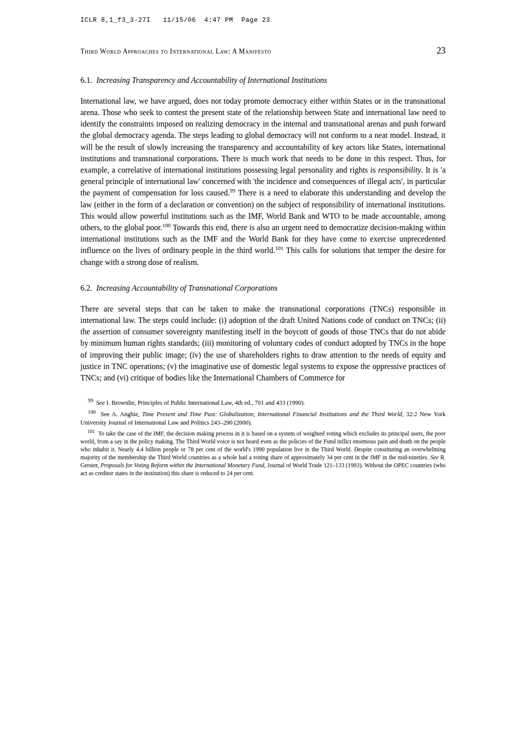ICLR 8,1_f3_3-27I 11/15/06 4:47 PM Page 23
Third World Approaches to International Law: A Manifesto 23
6.1. Increasing Transparency and Accountability of International Institutions
International law, we have argued, does not today promote democracy either within States or in the transnational arena. Those who seek to contest the present state of the relationship between State and international law need to identify the constraints imposed on realizing democracy in the internal and transnational arenas and push forward the global democracy agenda. The steps leading to global democracy will not conform to a neat model. Instead, it will be the result of slowly increasing the transparency and accountability of key actors like States, international institutions and transnational corporations. There is much work that needs to be done in this respect. Thus, for example, a correlative of international institutions possessing legal personality and rights is responsibility. It is 'a general principle of international law' concerned with 'the incidence and consequences of illegal acts', in particular the payment of compensation for loss caused.99 There is a need to elaborate this understanding and develop the law (either in the form of a declaration or convention) on the subject of responsibility of international institutions. This would allow powerful institutions such as the IMF, World Bank and WTO to be made accountable, among others, to the global poor.100 Towards this end, there is also an urgent need to democratize decision-making within international institutions such as the IMF and the World Bank for they have come to exercise unprecedented influence on the lives of ordinary people in the third world.101 This calls for solutions that temper the desire for change with a strong dose of realism.
6.2. Increasing Accountability of Transnational Corporations
There are several steps that can be taken to make the transnational corporations (TNCs) responsible in international law. The steps could include: (i) adoption of the draft United Nations code of conduct on TNCs; (ii) the assertion of consumer sovereignty manifesting itself in the boycott of goods of those TNCs that do not abide by minimum human rights standards; (iii) monitoring of voluntary codes of conduct adopted by TNCs in the hope of improving their public image; (iv) the use of shareholders rights to draw attention to the needs of equity and justice in TNC operations; (v) the imaginative use of domestic legal systems to expose the oppressive practices of TNCs; and (vi) critique of bodies like the International Chambers of Commerce for
99 See I. Brownlie, Principles of Public International Law, 4th ed., 701 and 433 (1990).
100 See A. Anghie, Time Present and Time Past: Globalization, International Financial Institutions and the Third World, 32:2 New York University Journal of International Law and Politics 243–290 (2000).
101 To take the case of the IMF, the decision making process in it is based on a system of weighted voting which excludes its principal users, the poor world, from a say in the policy making. The Third World voice is not heard even as the policies of the Fund inflict enormous pain and death on the people who inhabit it. Nearly 4.4 billion people or 78 per cent of the world's 1990 population live in the Third World. Despite constituting an overwhelming majority of the membership the Third World countries as a whole had a voting share of approximately 34 per cent in the IMF in the mid-nineties. See R. Gerster, Proposals for Voting Reform within the International Monetary Fund, Journal of World Trade 121–133 (1993). Without the OPEC countries (who act as creditor states in the institution) this share is reduced to 24 per cent.